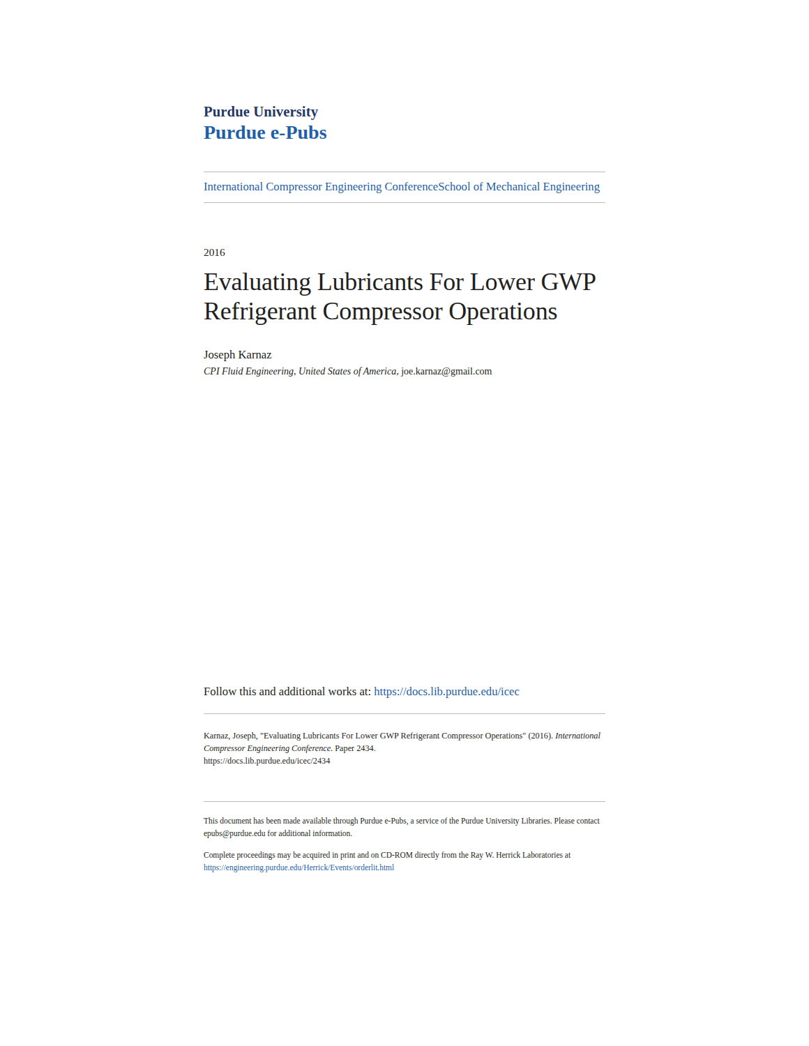Purdue University
Purdue e-Pubs
International Compressor Engineering Conference
School of Mechanical Engineering
2016
Evaluating Lubricants For Lower GWP Refrigerant Compressor Operations
Joseph Karnaz
CPI Fluid Engineering, United States of America, joe.karnaz@gmail.com
Follow this and additional works at: https://docs.lib.purdue.edu/icec
Karnaz, Joseph, "Evaluating Lubricants For Lower GWP Refrigerant Compressor Operations" (2016). International Compressor Engineering Conference. Paper 2434.
https://docs.lib.purdue.edu/icec/2434
This document has been made available through Purdue e-Pubs, a service of the Purdue University Libraries. Please contact epubs@purdue.edu for additional information.
Complete proceedings may be acquired in print and on CD-ROM directly from the Ray W. Herrick Laboratories at https://engineering.purdue.edu/Herrick/Events/orderlit.html